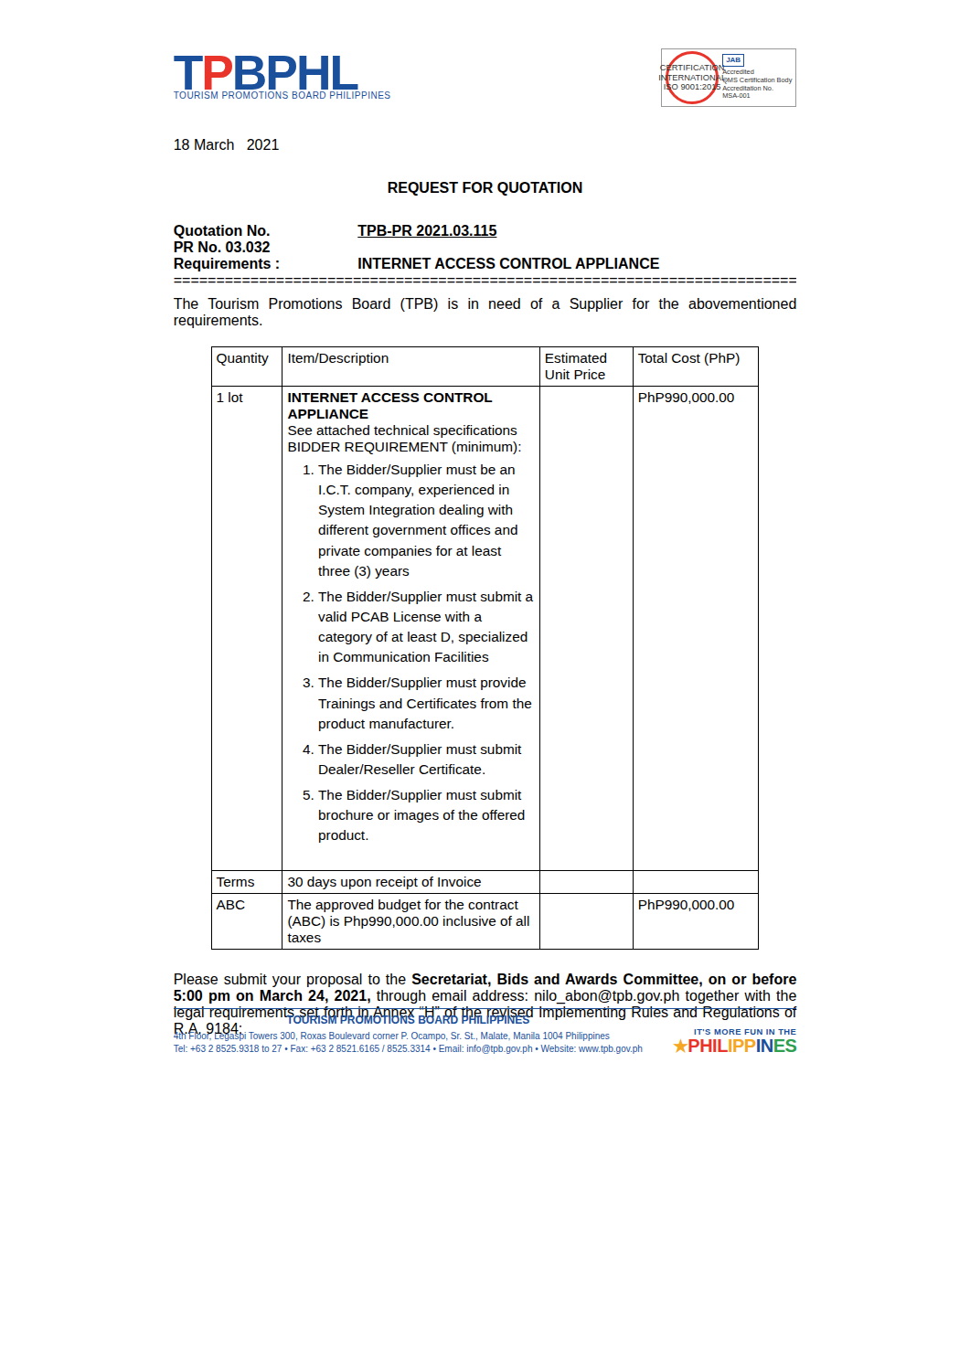TPBPHL
TOURISM PROMOTIONS BOARD PHILIPPINES
CERTIFICATION
INTERNATIONAL
ISO 9001:2015
JAB
Accredited
QMS Certification Body
Accreditation No.
MSA-001
18 March 2021
REQUEST FOR QUOTATION
Quotation No.
TPB-PR 2021.03.115
PR No. 03.032
Requirements :
INTERNET ACCESS CONTROL APPLIANCE
=========================================================================
The Tourism Promotions Board (TPB) is in need of a Supplier for the abovementioned requirements.
| Quantity | Item/Description | Estimated Unit Price | Total Cost (PhP) |
| --- | --- | --- | --- |
| 1 lot | INTERNET ACCESS CONTROL APPLIANCE See attached technical specifications BIDDER REQUIREMENT (minimum): The Bidder/Supplier must be an I.C.T. company, experienced in System Integration dealing with different government offices and private companies for at least three (3) years The Bidder/Supplier must submit a valid PCAB License with a category of at least D, specialized in Communication Facilities The Bidder/Supplier must provide Trainings and Certificates from the product manufacturer. The Bidder/Supplier must submit Dealer/Reseller Certificate. The Bidder/Supplier must submit brochure or images of the offered product. | | PhP990,000.00 |
| Terms | 30 days upon receipt of Invoice | | |
| ABC | The approved budget for the contract (ABC) is Php990,000.00 inclusive of all taxes | | PhP990,000.00 |
Please submit your proposal to the Secretariat, Bids and Awards Committee, on or before 5:00 pm on March 24, 2021, through email address: nilo_abon@tpb.gov.ph together with the legal requirements set forth in Annex “H” of the revised Implementing Rules and Regulations of R.A. 9184:
TOURISM PROMOTIONS BOARD PHILIPPINES
4th Floor, Legaspi Towers 300, Roxas Boulevard corner P. Ocampo, Sr. St., Malate, Manila 1004 Philippines
Tel: +63 2 8525.9318 to 27 • Fax: +63 2 8521.6165 / 8525.3314 • Email: info@tpb.gov.ph • Website: www.tpb.gov.ph
IT'S MORE FUN IN THE
★PHIL IPP IN ES